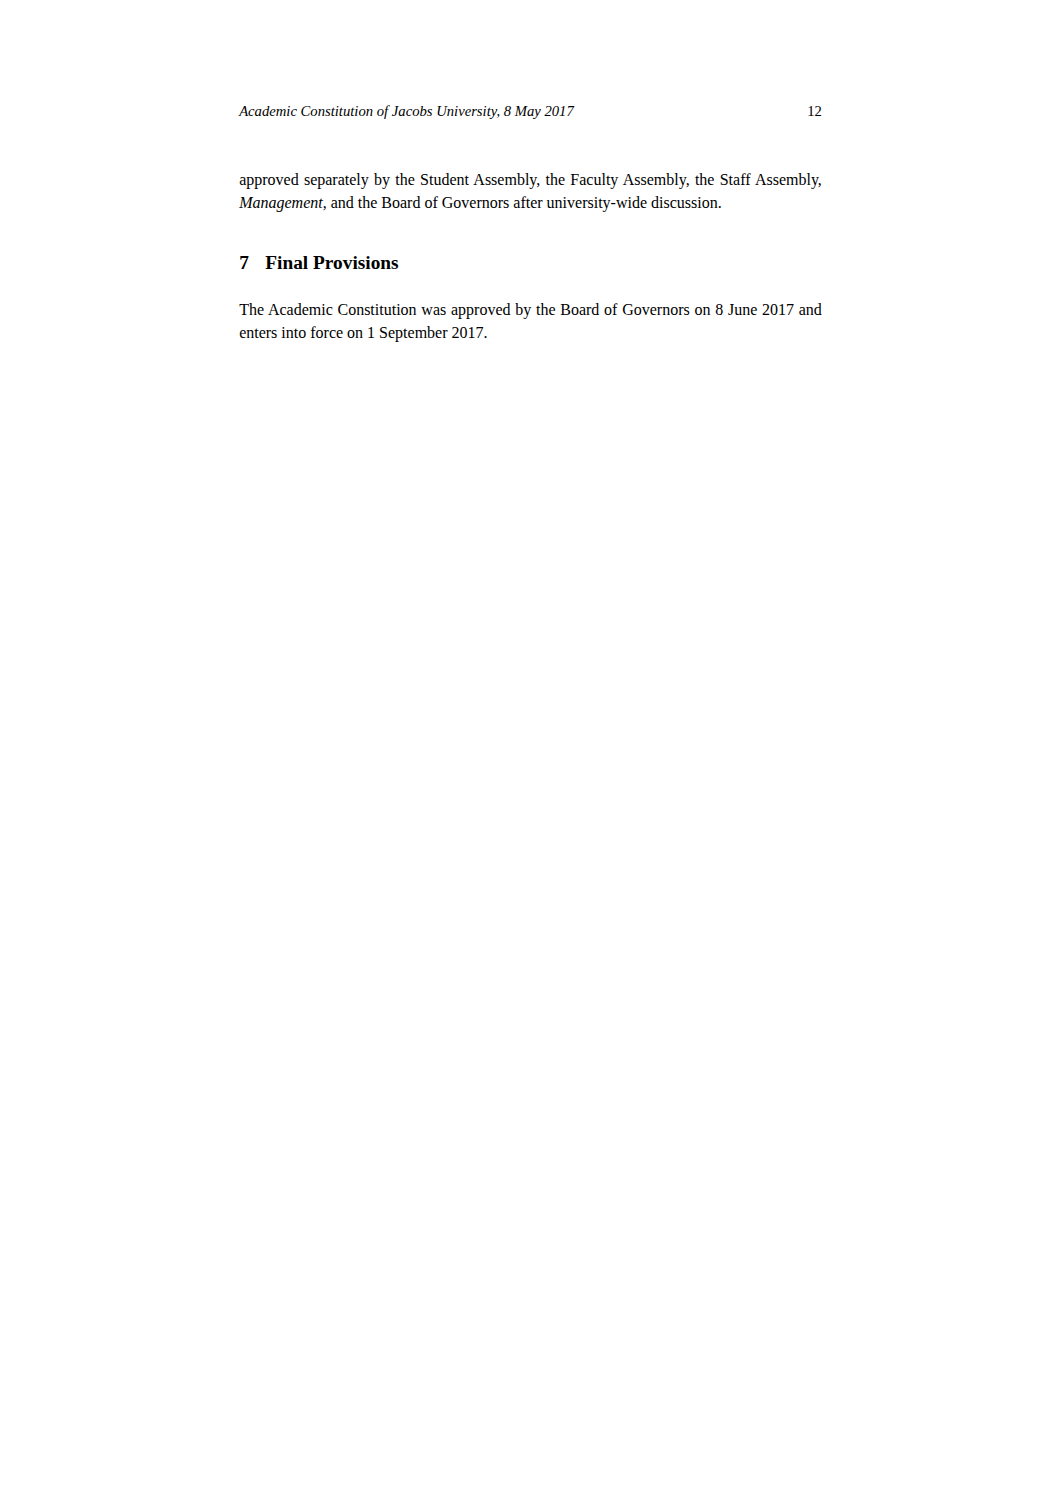Academic Constitution of Jacobs University, 8 May 2017 12
approved separately by the Student Assembly, the Faculty Assembly, the Staff Assembly, Management, and the Board of Governors after university-wide discussion.
7 Final Provisions
The Academic Constitution was approved by the Board of Governors on 8 June 2017 and enters into force on 1 September 2017.